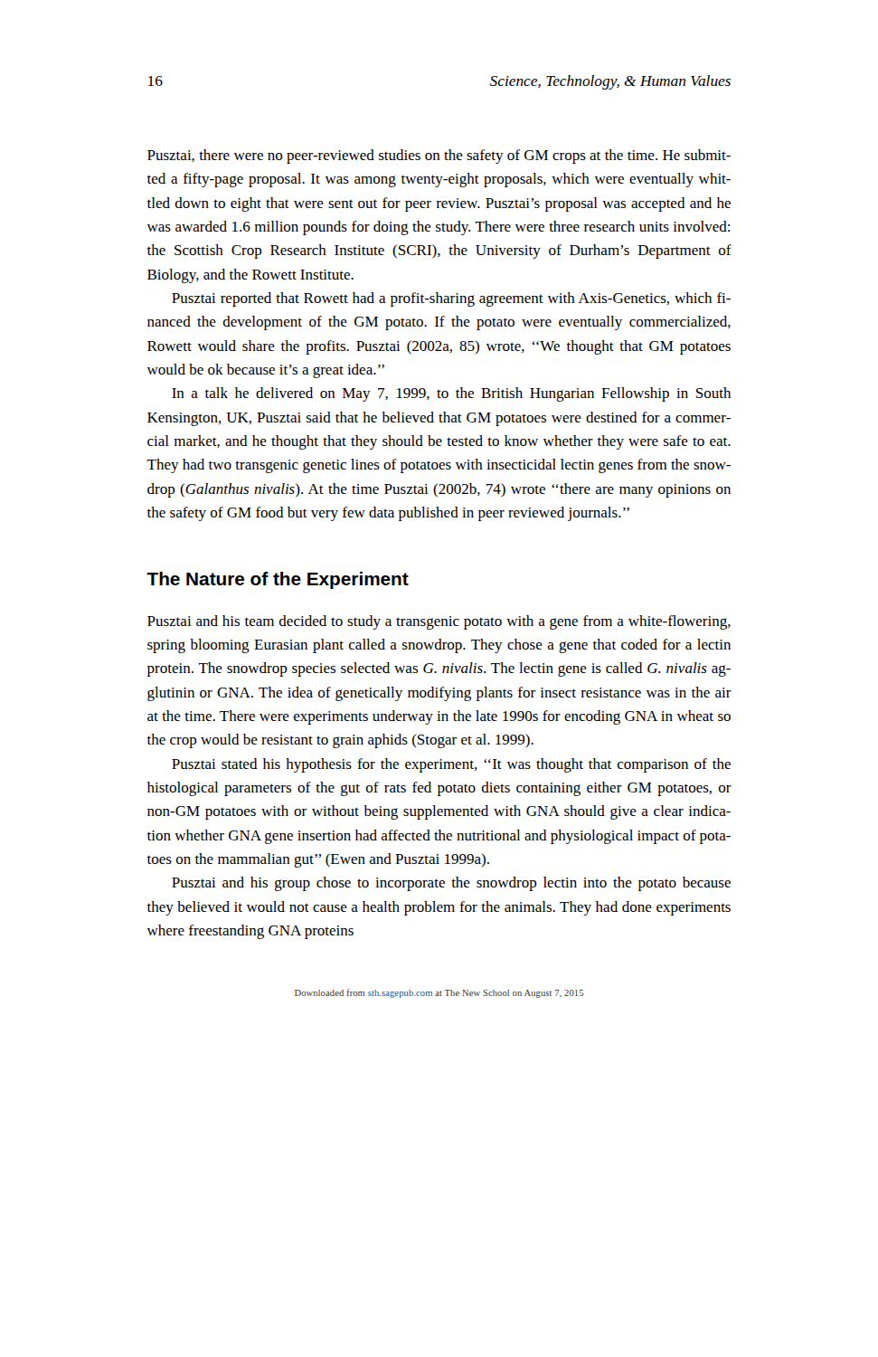16 Science, Technology, & Human Values
Pusztai, there were no peer-reviewed studies on the safety of GM crops at the time. He submitted a fifty-page proposal. It was among twenty-eight proposals, which were eventually whittled down to eight that were sent out for peer review. Pusztai’s proposal was accepted and he was awarded 1.6 million pounds for doing the study. There were three research units involved: the Scottish Crop Research Institute (SCRI), the University of Durham’s Department of Biology, and the Rowett Institute.
Pusztai reported that Rowett had a profit-sharing agreement with Axis-Genetics, which financed the development of the GM potato. If the potato were eventually commercialized, Rowett would share the profits. Pusztai (2002a, 85) wrote, ‘‘We thought that GM potatoes would be ok because it’s a great idea.’’
In a talk he delivered on May 7, 1999, to the British Hungarian Fellowship in South Kensington, UK, Pusztai said that he believed that GM potatoes were destined for a commercial market, and he thought that they should be tested to know whether they were safe to eat. They had two transgenic genetic lines of potatoes with insecticidal lectin genes from the snowdrop (Galanthus nivalis). At the time Pusztai (2002b, 74) wrote ‘‘there are many opinions on the safety of GM food but very few data published in peer reviewed journals.’’
The Nature of the Experiment
Pusztai and his team decided to study a transgenic potato with a gene from a white-flowering, spring blooming Eurasian plant called a snowdrop. They chose a gene that coded for a lectin protein. The snowdrop species selected was G. nivalis. The lectin gene is called G. nivalis agglutinin or GNA. The idea of genetically modifying plants for insect resistance was in the air at the time. There were experiments underway in the late 1990s for encoding GNA in wheat so the crop would be resistant to grain aphids (Stogar et al. 1999).
Pusztai stated his hypothesis for the experiment, ‘‘It was thought that comparison of the histological parameters of the gut of rats fed potato diets containing either GM potatoes, or non-GM potatoes with or without being supplemented with GNA should give a clear indication whether GNA gene insertion had affected the nutritional and physiological impact of potatoes on the mammalian gut’’ (Ewen and Pusztai 1999a).
Pusztai and his group chose to incorporate the snowdrop lectin into the potato because they believed it would not cause a health problem for the animals. They had done experiments where freestanding GNA proteins
Downloaded from sth.sagepub.com at The New School on August 7, 2015